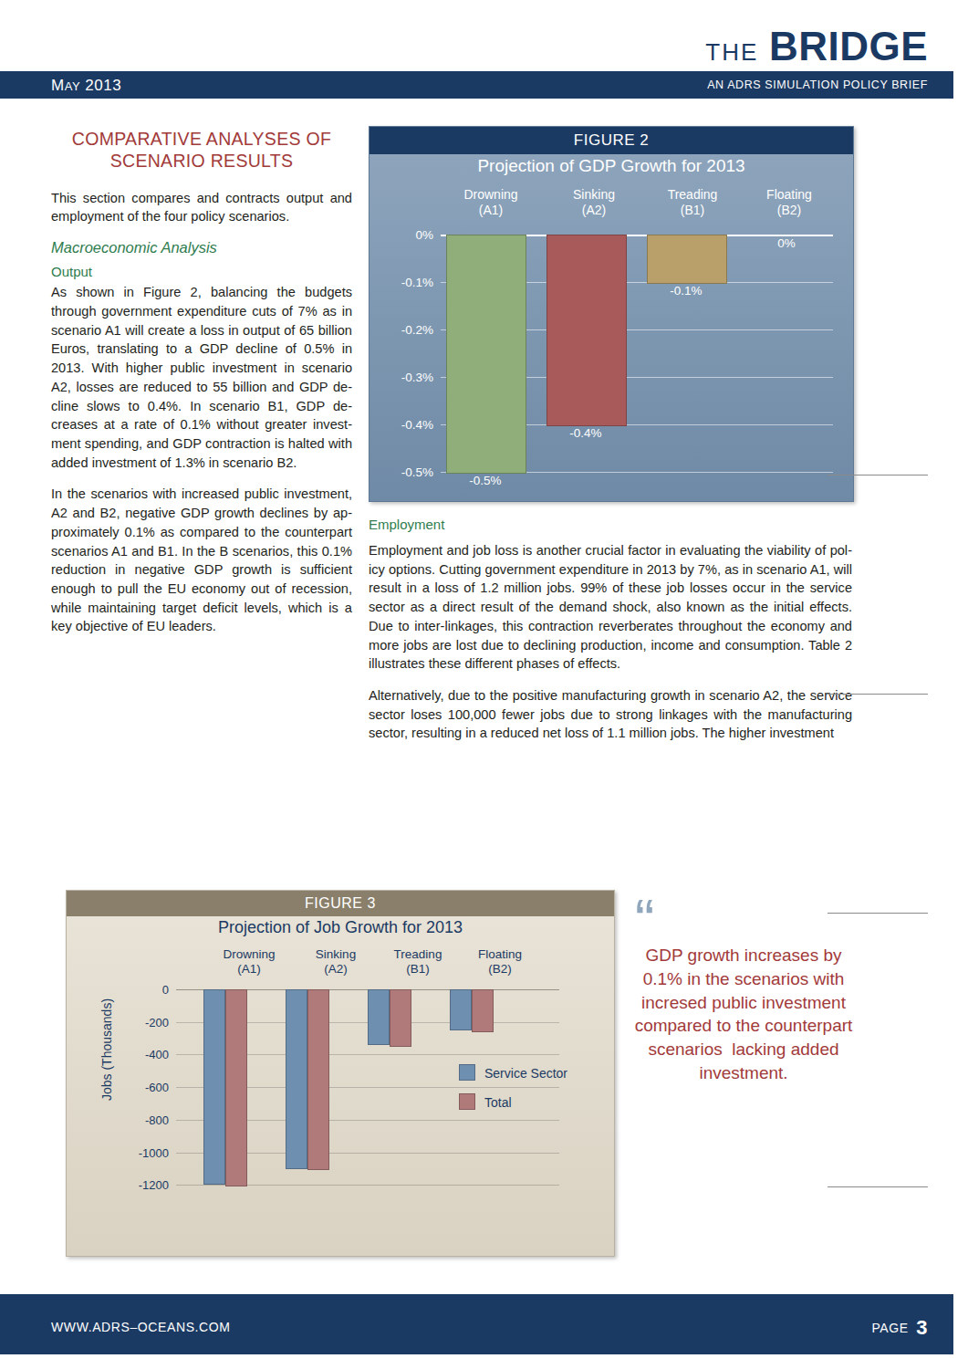THE BRIDGE
MAY 2013
AN ADRS SIMULATION POLICY BRIEF
COMPARATIVE ANALYSES OF
SCENARIO RESULTS
This section compares and contracts output and employment of the four policy scenarios.
Macroeconomic Analysis
Output
As shown in Figure 2, balancing the budgets through government expenditure cuts of 7% as in scenario A1 will create a loss in output of 65 billion Euros, translating to a GDP decline of 0.5% in 2013. With higher public investment in scenario A2, losses are reduced to 55 billion and GDP decline slows to 0.4%. In scenario B1, GDP decreases at a rate of 0.1% without greater investment spending, and GDP contraction is halted with added investment of 1.3% in scenario B2.
In the scenarios with increased public investment, A2 and B2, negative GDP growth declines by approximately 0.1% as compared to the counterpart scenarios A1 and B1. In the B scenarios, this 0.1% reduction in negative GDP growth is sufficient enough to pull the EU economy out of recession, while maintaining target deficit levels, which is a key objective of EU leaders.
FIGURE 2
Projection of GDP Growth for 2013
Drowning
(A1) Sinking
(A2) Treading
(B1) Floating
(B2)
0%
-0.1%
-0.2%
-0.3%
-0.4%
-0.5%
-0.5%
-0.4%
-0.1%
0%
Employment
Employment and job loss is another crucial factor in evaluating the viability of policy options. Cutting government expenditure in 2013 by 7%, as in scenario A1, will result in a loss of 1.2 million jobs. 99% of these job losses occur in the service sector as a direct result of the demand shock, also known as the initial effects. Due to inter-linkages, this contraction reverberates throughout the economy and more jobs are lost due to declining production, income and consumption. Table 2 illustrates these different phases of effects.
Alternatively, due to the positive manufacturing growth in scenario A2, the service sector loses 100,000 fewer jobs due to strong linkages with the manufacturing sector, resulting in a reduced net loss of 1.1 million jobs. The higher investment
FIGURE 3
Projection of Job Growth for 2013
Drowning
(A1) Sinking
(A2) Treading
(B1) Floating
(B2)
Jobs (Thousands)
0
-200
-400
-600
-800
-1000
-1200
Service Sector
Total
“ GDP growth increases by 0.1% in the scenarios with incresed public investment compared to the counterpart scenarios lacking added investment.
WWW.ADRS–OCEANS.COM
PAGE 3